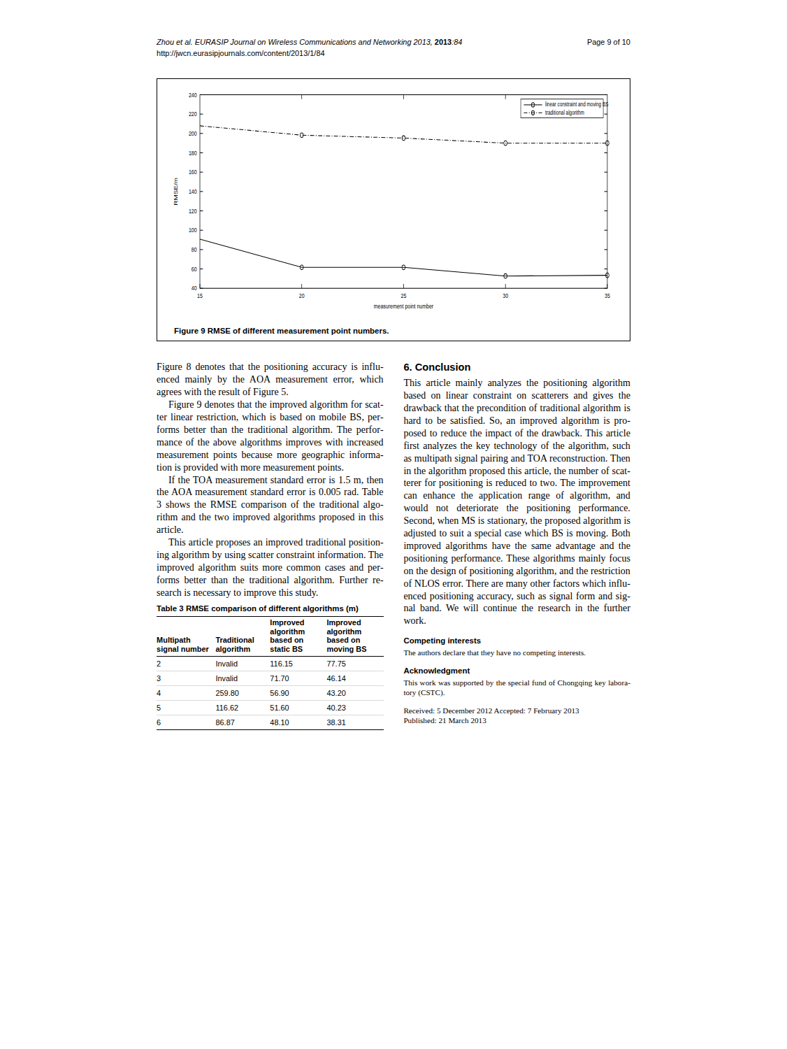Zhou et al. EURASIP Journal on Wireless Communications and Networking 2013, 2013:84
http://jwcn.eurasipjournals.com/content/2013/1/84
Page 9 of 10
240 220 200 180 160 140 120 100 80 60 40 15 20 25 30 35 measurement point number RMSE/m linear constraint and moving BS traditional algorithm
Figure 9 RMSE of different measurement point numbers.
Figure 8 denotes that the positioning accuracy is influenced mainly by the AOA measurement error, which agrees with the result of Figure 5.
Figure 9 denotes that the improved algorithm for scatter linear restriction, which is based on mobile BS, performs better than the traditional algorithm. The performance of the above algorithms improves with increased measurement points because more geographic information is provided with more measurement points.
If the TOA measurement standard error is 1.5 m, then the AOA measurement standard error is 0.005 rad. Table 3 shows the RMSE comparison of the traditional algorithm and the two improved algorithms proposed in this article.
This article proposes an improved traditional positioning algorithm by using scatter constraint information. The improved algorithm suits more common cases and performs better than the traditional algorithm. Further research is necessary to improve this study.
Table 3 RMSE comparison of different algorithms (m)
| Multipath signal number | Traditional algorithm | Improved algorithm based on static BS | Improved algorithm based on moving BS |
| --- | --- | --- | --- |
| 2 | Invalid | 116.15 | 77.75 |
| 3 | Invalid | 71.70 | 46.14 |
| 4 | 259.80 | 56.90 | 43.20 |
| 5 | 116.62 | 51.60 | 40.23 |
| 6 | 86.87 | 48.10 | 38.31 |
6. Conclusion
This article mainly analyzes the positioning algorithm based on linear constraint on scatterers and gives the drawback that the precondition of traditional algorithm is hard to be satisfied. So, an improved algorithm is proposed to reduce the impact of the drawback. This article first analyzes the key technology of the algorithm, such as multipath signal pairing and TOA reconstruction. Then in the algorithm proposed this article, the number of scatterer for positioning is reduced to two. The improvement can enhance the application range of algorithm, and would not deteriorate the positioning performance. Second, when MS is stationary, the proposed algorithm is adjusted to suit a special case which BS is moving. Both improved algorithms have the same advantage and the positioning performance. These algorithms mainly focus on the design of positioning algorithm, and the restriction of NLOS error. There are many other factors which influenced positioning accuracy, such as signal form and signal band. We will continue the research in the further work.
Competing interests
The authors declare that they have no competing interests.
Acknowledgment
This work was supported by the special fund of Chongqing key laboratory (CSTC).
Received: 5 December 2012 Accepted: 7 February 2013
Published: 21 March 2013